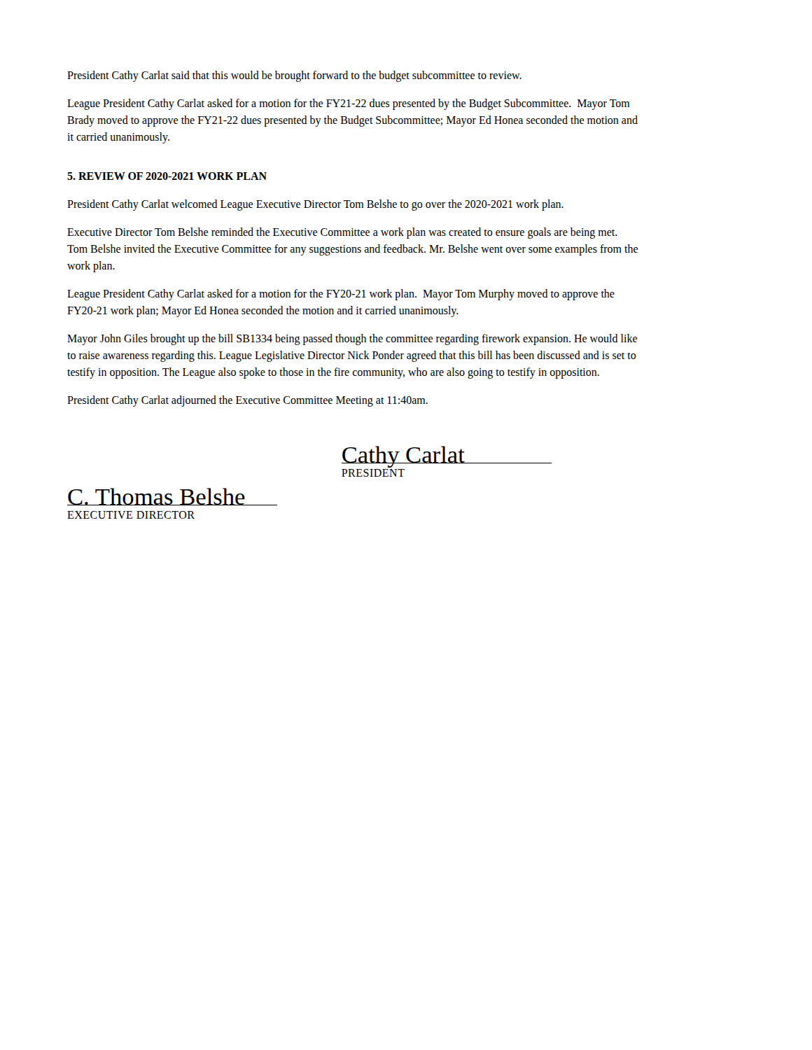President Cathy Carlat said that this would be brought forward to the budget subcommittee to review.
League President Cathy Carlat asked for a motion for the FY21-22 dues presented by the Budget Subcommittee. Mayor Tom Brady moved to approve the FY21-22 dues presented by the Budget Subcommittee; Mayor Ed Honea seconded the motion and it carried unanimously.
5. REVIEW OF 2020-2021 WORK PLAN
President Cathy Carlat welcomed League Executive Director Tom Belshe to go over the 2020-2021 work plan.
Executive Director Tom Belshe reminded the Executive Committee a work plan was created to ensure goals are being met. Tom Belshe invited the Executive Committee for any suggestions and feedback. Mr. Belshe went over some examples from the work plan.
League President Cathy Carlat asked for a motion for the FY20-21 work plan. Mayor Tom Murphy moved to approve the FY20-21 work plan; Mayor Ed Honea seconded the motion and it carried unanimously.
Mayor John Giles brought up the bill SB1334 being passed though the committee regarding firework expansion. He would like to raise awareness regarding this. League Legislative Director Nick Ponder agreed that this bill has been discussed and is set to testify in opposition. The League also spoke to those in the fire community, who are also going to testify in opposition.
President Cathy Carlat adjourned the Executive Committee Meeting at 11:40am.
Cathy Carlat
PRESIDENT
C. Thomas Belshe
EXECUTIVE DIRECTOR